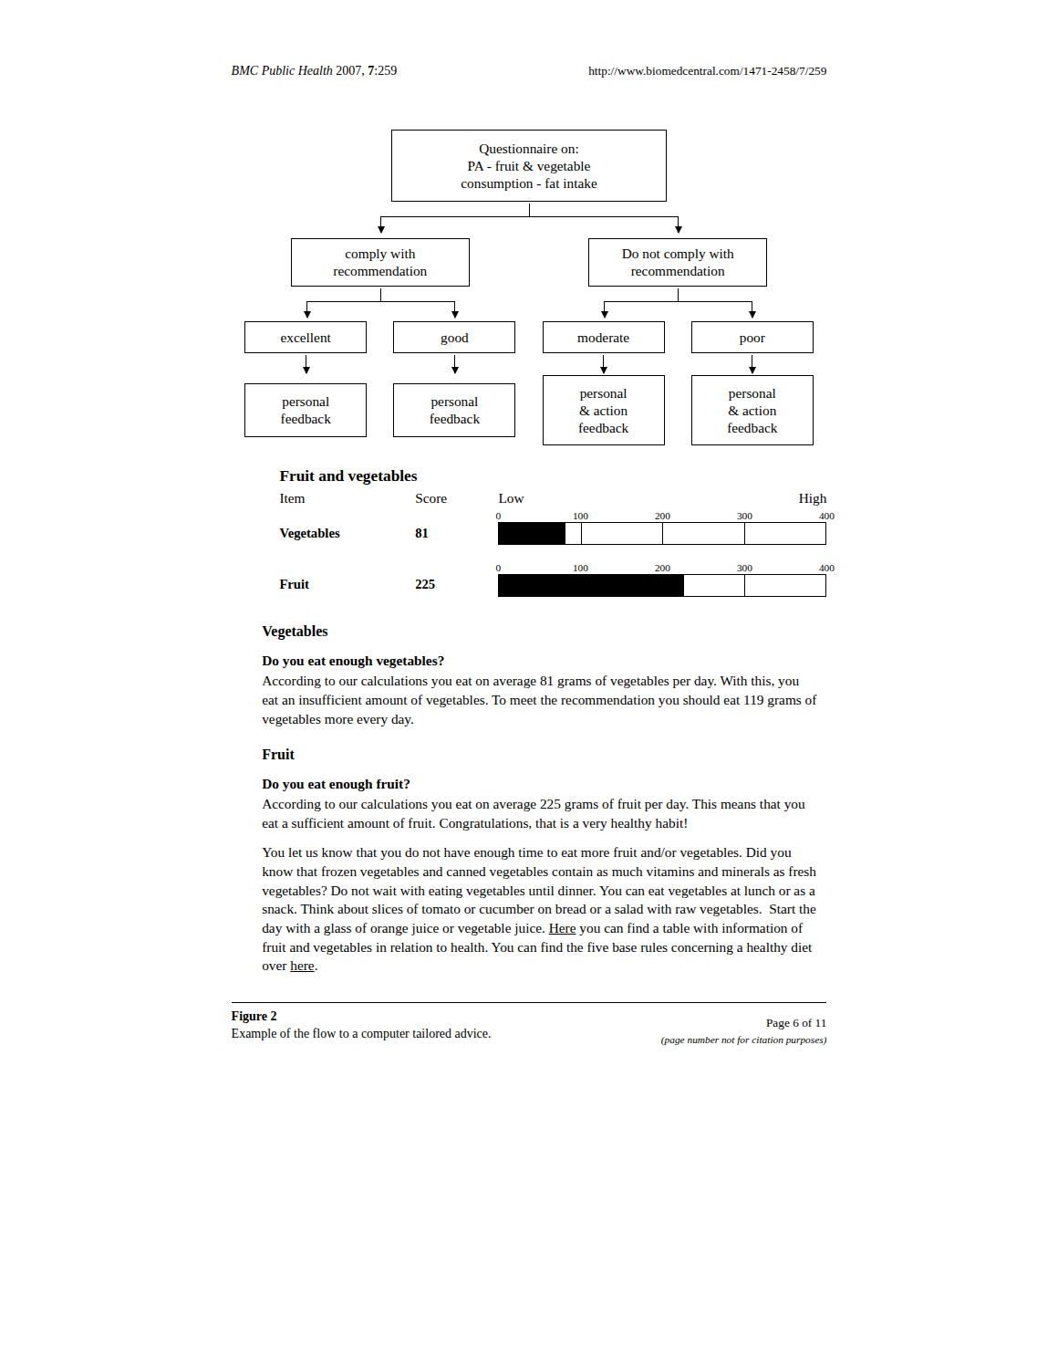BMC Public Health 2007, 7:259
http://www.biomedcentral.com/1471-2458/7/259
| Questionnaire on: PA - fruit & vegetable consumption - fat intake |
| comply with recommendation | Do not comply with recommendation |
| excellent | good | moderate | poor |
| personal feedback | personal feedback | personal & action feedback | personal & action feedback |
Fruit and vegetables
Item
Score
Low High
0 100 200 300 400
Vegetables
81
0 100 200 300 400
Fruit
225
Vegetables
Do you eat enough vegetables?
According to our calculations you eat on average 81 grams of vegetables per day. With this, you eat an insufficient amount of vegetables. To meet the recommendation you should eat 119 grams of vegetables more every day.
Fruit
Do you eat enough fruit?
According to our calculations you eat on average 225 grams of fruit per day. This means that you eat a sufficient amount of fruit. Congratulations, that is a very healthy habit!
You let us know that you do not have enough time to eat more fruit and/or vegetables. Did you know that frozen vegetables and canned vegetables contain as much vitamins and minerals as fresh vegetables? Do not wait with eating vegetables until dinner. You can eat vegetables at lunch or as a snack. Think about slices of tomato or cucumber on bread or a salad with raw vegetables. Start the day with a glass of orange juice or vegetable juice. Here you can find a table with information of fruit and vegetables in relation to health. You can find the five base rules concerning a healthy diet over here.
Figure 2
Example of the flow to a computer tailored advice.
Page 6 of 11
(page number not for citation purposes)